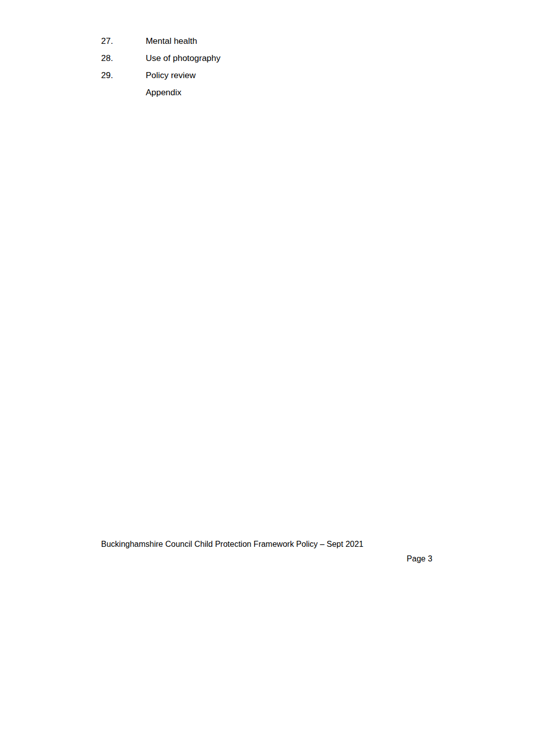27. Mental health
28. Use of photography
29. Policy review
Appendix
Buckinghamshire Council Child Protection Framework Policy – Sept 2021
Page 3